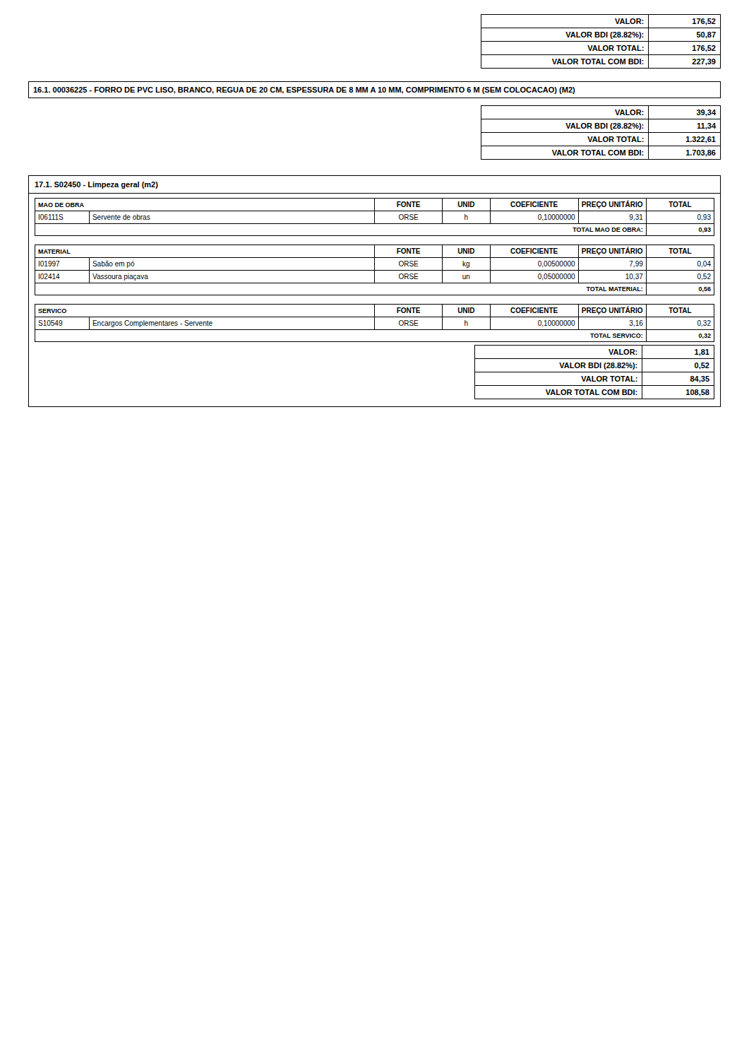| VALOR: | 176,52 |
| VALOR BDI (28.82%): | 50,87 |
| VALOR TOTAL: | 176,52 |
| VALOR TOTAL COM BDI: | 227,39 |
16.1. 00036225 - FORRO DE PVC LISO, BRANCO, REGUA DE 20 CM, ESPESSURA DE 8 MM A 10 MM, COMPRIMENTO 6 M (SEM COLOCACAO) (M2)
| VALOR: | 39,34 |
| VALOR BDI (28.82%): | 11,34 |
| VALOR TOTAL: | 1.322,61 |
| VALOR TOTAL COM BDI: | 1.703,86 |
17.1. S02450 - Limpeza geral (m2)
| MAO DE OBRA | FONTE | UNID | COEFICIENTE | PREÇO UNITÁRIO | TOTAL |
| --- | --- | --- | --- | --- | --- |
| I06111S | Servente de obras | ORSE | h | 0,10000000 | 9,31 | 0,93 |
| TOTAL MAO DE OBRA: | 0,93 |
| MATERIAL | FONTE | UNID | COEFICIENTE | PREÇO UNITÁRIO | TOTAL |
| --- | --- | --- | --- | --- | --- |
| I01997 | Sabão em pó | ORSE | kg | 0,00500000 | 7,99 | 0,04 |
| I02414 | Vassoura piaçava | ORSE | un | 0,05000000 | 10,37 | 0,52 |
| TOTAL MATERIAL: | 0,56 |
| SERVICO | FONTE | UNID | COEFICIENTE | PREÇO UNITÁRIO | TOTAL |
| --- | --- | --- | --- | --- | --- |
| S10549 | Encargos Complementares - Servente | ORSE | h | 0,10000000 | 3,16 | 0,32 |
| TOTAL SERVICO: | 0,32 |
| VALOR: | 1,81 |
| VALOR BDI (28.82%): | 0,52 |
| VALOR TOTAL: | 84,35 |
| VALOR TOTAL COM BDI: | 108,58 |